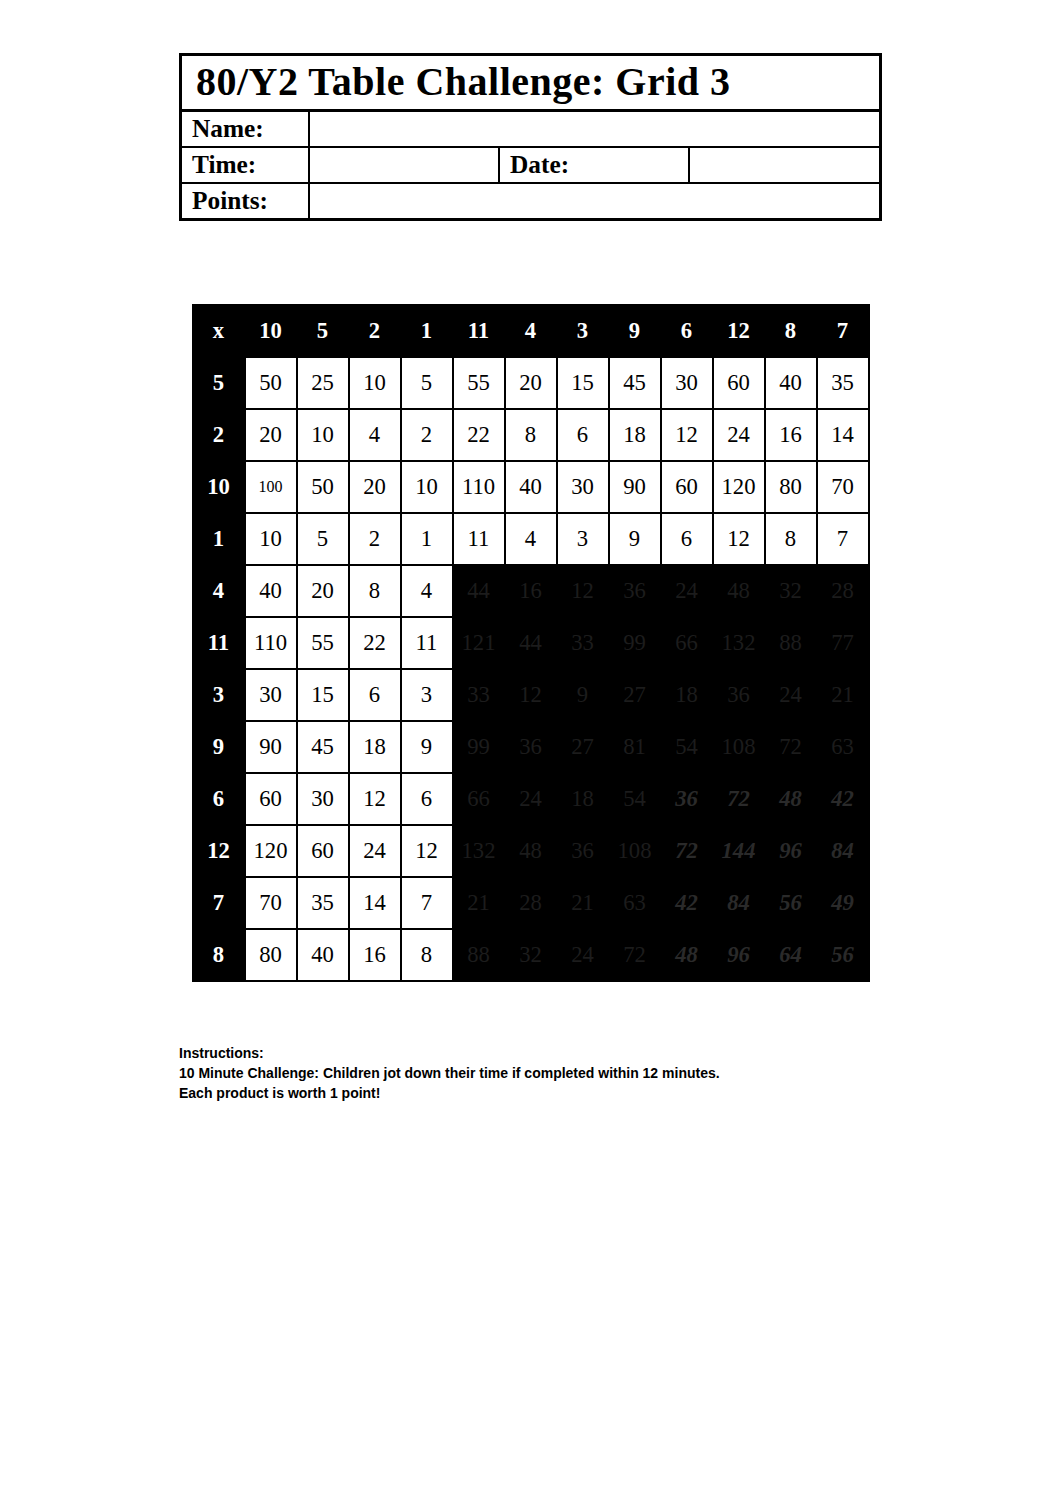80/Y2 Table Challenge: Grid 3
| Name: | |
| Time: | | Date: | |
| Points: | |
| x | 10 | 5 | 2 | 1 | 11 | 4 | 3 | 9 | 6 | 12 | 8 | 7 |
| --- | --- | --- | --- | --- | --- | --- | --- | --- | --- | --- | --- | --- |
| 5 | 50 | 25 | 10 | 5 | 55 | 20 | 15 | 45 | 30 | 60 | 40 | 35 |
| 2 | 20 | 10 | 4 | 2 | 22 | 8 | 6 | 18 | 12 | 24 | 16 | 14 |
| 10 | 100 | 50 | 20 | 10 | 110 | 40 | 30 | 90 | 60 | 120 | 80 | 70 |
| 1 | 10 | 5 | 2 | 1 | 11 | 4 | 3 | 9 | 6 | 12 | 8 | 7 |
| 4 | 40 | 20 | 8 | 4 | 44 | 16 | 12 | 36 | 24 | 48 | 32 | 28 |
| 11 | 110 | 55 | 22 | 11 | 121 | 44 | 33 | 99 | 66 | 132 | 88 | 77 |
| 3 | 30 | 15 | 6 | 3 | 33 | 12 | 9 | 27 | 18 | 36 | 24 | 21 |
| 9 | 90 | 45 | 18 | 9 | 99 | 36 | 27 | 81 | 54 | 108 | 72 | 63 |
| 6 | 60 | 30 | 12 | 6 | 66 | 24 | 18 | 54 | 36 | 72 | 48 | 42 |
| 12 | 120 | 60 | 24 | 12 | 132 | 48 | 36 | 108 | 72 | 144 | 96 | 84 |
| 7 | 70 | 35 | 14 | 7 | 21 | 28 | 21 | 63 | 42 | 84 | 56 | 49 |
| 8 | 80 | 40 | 16 | 8 | 88 | 32 | 24 | 72 | 48 | 96 | 64 | 56 |
Instructions:
10 Minute Challenge: Children jot down their time if completed within 12 minutes.
Each product is worth 1 point!